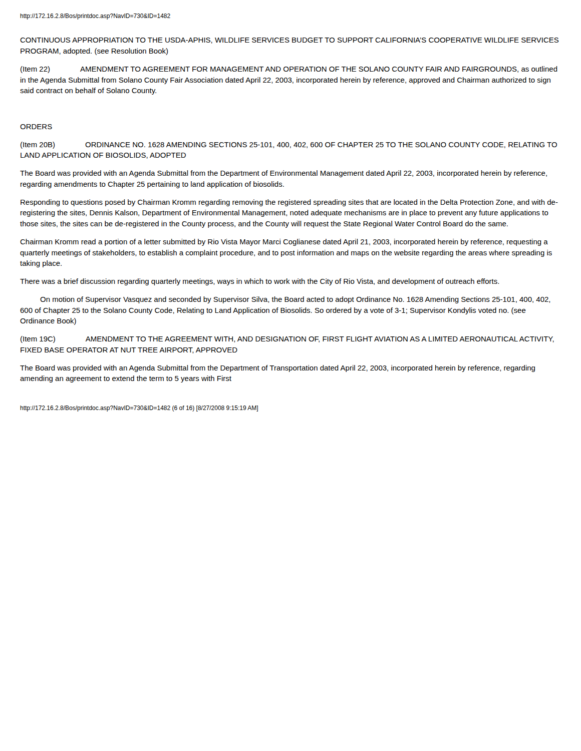http://172.16.2.8/Bos/printdoc.asp?NavID=730&ID=1482
CONTINUOUS APPROPRIATION TO THE USDA-APHIS, WILDLIFE SERVICES BUDGET TO SUPPORT CALIFORNIA’S COOPERATIVE WILDLIFE SERVICES PROGRAM, adopted. (see Resolution Book)
(Item 22) AMENDMENT TO AGREEMENT FOR MANAGEMENT AND OPERATION OF THE SOLANO COUNTY FAIR AND FAIRGROUNDS, as outlined in the Agenda Submittal from Solano County Fair Association dated April 22, 2003, incorporated herein by reference, approved and Chairman authorized to sign said contract on behalf of Solano County.
ORDERS
(Item 20B) ORDINANCE NO. 1628 AMENDING SECTIONS 25-101, 400, 402, 600 OF CHAPTER 25 TO THE SOLANO COUNTY CODE, RELATING TO LAND APPLICATION OF BIOSOLIDS, ADOPTED
The Board was provided with an Agenda Submittal from the Department of Environmental Management dated April 22, 2003, incorporated herein by reference, regarding amendments to Chapter 25 pertaining to land application of biosolids.
Responding to questions posed by Chairman Kromm regarding removing the registered spreading sites that are located in the Delta Protection Zone, and with de-registering the sites, Dennis Kalson, Department of Environmental Management, noted adequate mechanisms are in place to prevent any future applications to those sites, the sites can be de-registered in the County process, and the County will request the State Regional Water Control Board do the same.
Chairman Kromm read a portion of a letter submitted by Rio Vista Mayor Marci Coglianese dated April 21, 2003, incorporated herein by reference, requesting a quarterly meetings of stakeholders, to establish a complaint procedure, and to post information and maps on the website regarding the areas where spreading is taking place.
There was a brief discussion regarding quarterly meetings, ways in which to work with the City of Rio Vista, and development of outreach efforts.
On motion of Supervisor Vasquez and seconded by Supervisor Silva, the Board acted to adopt Ordinance No. 1628 Amending Sections 25-101, 400, 402, 600 of Chapter 25 to the Solano County Code, Relating to Land Application of Biosolids. So ordered by a vote of 3-1; Supervisor Kondylis voted no. (see Ordinance Book)
(Item 19C) AMENDMENT TO THE AGREEMENT WITH, AND DESIGNATION OF, FIRST FLIGHT AVIATION AS A LIMITED AERONAUTICAL ACTIVITY, FIXED BASE OPERATOR AT NUT TREE AIRPORT, APPROVED
The Board was provided with an Agenda Submittal from the Department of Transportation dated April 22, 2003, incorporated herein by reference, regarding amending an agreement to extend the term to 5 years with First
http://172.16.2.8/Bos/printdoc.asp?NavID=730&ID=1482 (6 of 16) [8/27/2008 9:15:19 AM]